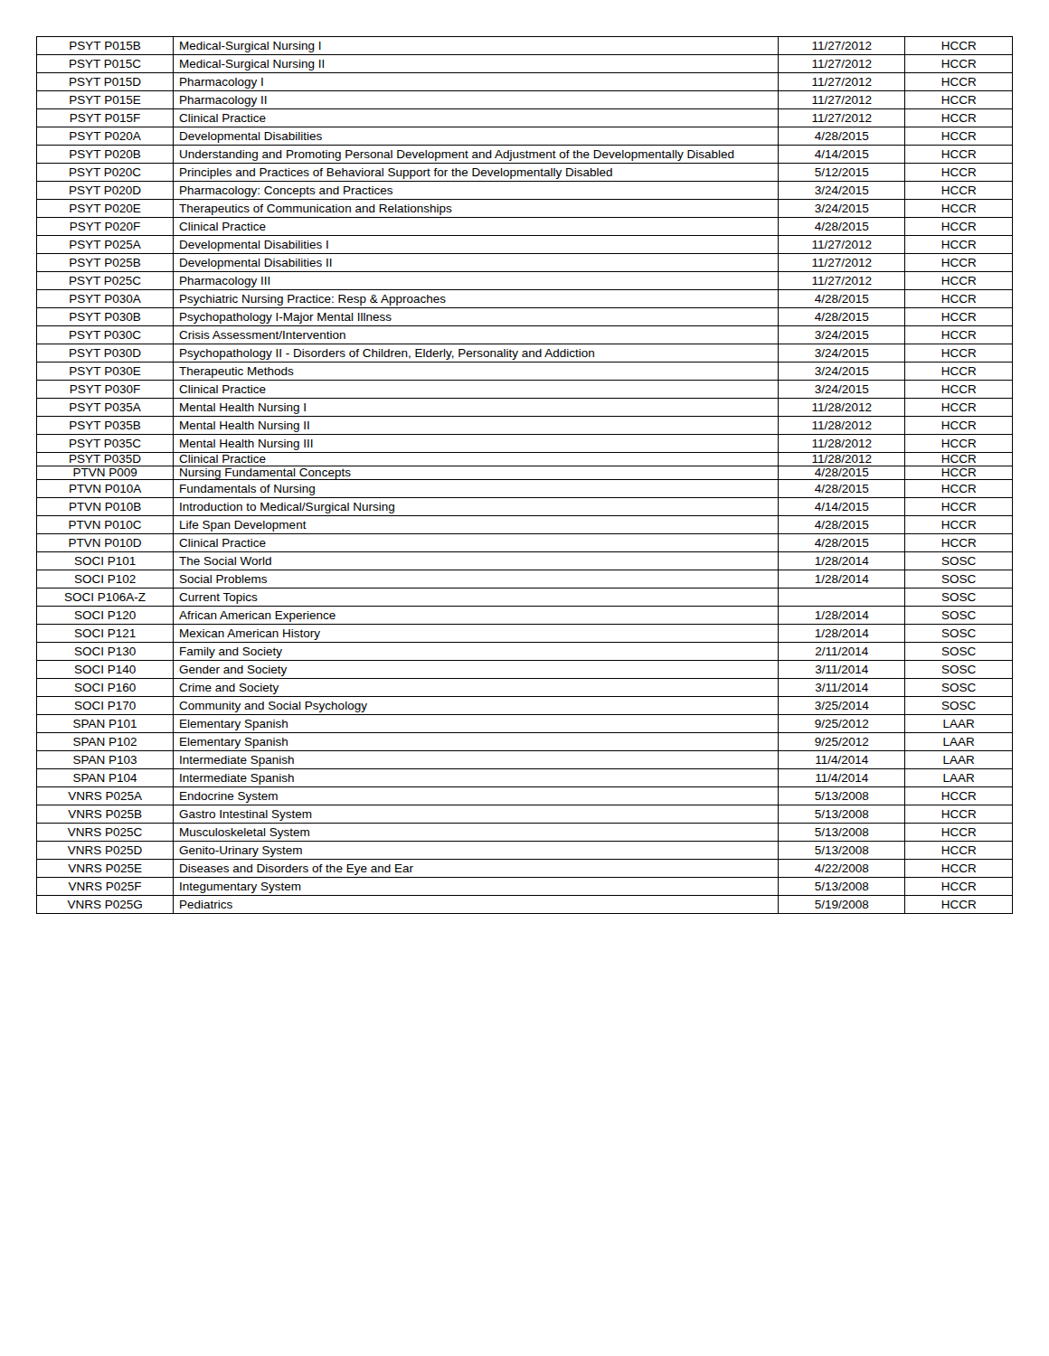| PSYT P015B | Medical-Surgical Nursing I | 11/27/2012 | HCCR |
| PSYT P015C | Medical-Surgical Nursing II | 11/27/2012 | HCCR |
| PSYT P015D | Pharmacology I | 11/27/2012 | HCCR |
| PSYT P015E | Pharmacology II | 11/27/2012 | HCCR |
| PSYT P015F | Clinical Practice | 11/27/2012 | HCCR |
| PSYT P020A | Developmental Disabilities | 4/28/2015 | HCCR |
| PSYT P020B | Understanding and Promoting Personal Development and Adjustment of the Developmentally Disabled | 4/14/2015 | HCCR |
| PSYT P020C | Principles and Practices of Behavioral Support for the Developmentally Disabled | 5/12/2015 | HCCR |
| PSYT P020D | Pharmacology: Concepts and Practices | 3/24/2015 | HCCR |
| PSYT P020E | Therapeutics of Communication and Relationships | 3/24/2015 | HCCR |
| PSYT P020F | Clinical Practice | 4/28/2015 | HCCR |
| PSYT P025A | Developmental Disabilities I | 11/27/2012 | HCCR |
| PSYT P025B | Developmental Disabilities II | 11/27/2012 | HCCR |
| PSYT P025C | Pharmacology III | 11/27/2012 | HCCR |
| PSYT P030A | Psychiatric Nursing Practice: Resp & Approaches | 4/28/2015 | HCCR |
| PSYT P030B | Psychopathology I-Major Mental Illness | 4/28/2015 | HCCR |
| PSYT P030C | Crisis Assessment/Intervention | 3/24/2015 | HCCR |
| PSYT P030D | Psychopathology II - Disorders of Children, Elderly, Personality and Addiction | 3/24/2015 | HCCR |
| PSYT P030E | Therapeutic Methods | 3/24/2015 | HCCR |
| PSYT P030F | Clinical Practice | 3/24/2015 | HCCR |
| PSYT P035A | Mental Health Nursing I | 11/28/2012 | HCCR |
| PSYT P035B | Mental Health Nursing II | 11/28/2012 | HCCR |
| PSYT P035C | Mental Health Nursing III | 11/28/2012 | HCCR |
| PSYT P035D | Clinical Practice | 11/28/2012 | HCCR |
| PTVN P009 | Nursing Fundamental Concepts | 4/28/2015 | HCCR |
| PTVN P010A | Fundamentals of Nursing | 4/28/2015 | HCCR |
| PTVN P010B | Introduction to Medical/Surgical Nursing | 4/14/2015 | HCCR |
| PTVN P010C | Life Span Development | 4/28/2015 | HCCR |
| PTVN P010D | Clinical Practice | 4/28/2015 | HCCR |
| SOCI P101 | The Social World | 1/28/2014 | SOSC |
| SOCI P102 | Social Problems | 1/28/2014 | SOSC |
| SOCI P106A-Z | Current Topics | | SOSC |
| SOCI P120 | African American Experience | 1/28/2014 | SOSC |
| SOCI P121 | Mexican American History | 1/28/2014 | SOSC |
| SOCI P130 | Family and Society | 2/11/2014 | SOSC |
| SOCI P140 | Gender and Society | 3/11/2014 | SOSC |
| SOCI P160 | Crime and Society | 3/11/2014 | SOSC |
| SOCI P170 | Community and Social Psychology | 3/25/2014 | SOSC |
| SPAN P101 | Elementary Spanish | 9/25/2012 | LAAR |
| SPAN P102 | Elementary Spanish | 9/25/2012 | LAAR |
| SPAN P103 | Intermediate Spanish | 11/4/2014 | LAAR |
| SPAN P104 | Intermediate Spanish | 11/4/2014 | LAAR |
| VNRS P025A | Endocrine System | 5/13/2008 | HCCR |
| VNRS P025B | Gastro Intestinal System | 5/13/2008 | HCCR |
| VNRS P025C | Musculoskeletal System | 5/13/2008 | HCCR |
| VNRS P025D | Genito-Urinary System | 5/13/2008 | HCCR |
| VNRS P025E | Diseases and Disorders of the Eye and Ear | 4/22/2008 | HCCR |
| VNRS P025F | Integumentary System | 5/13/2008 | HCCR |
| VNRS P025G | Pediatrics | 5/19/2008 | HCCR |